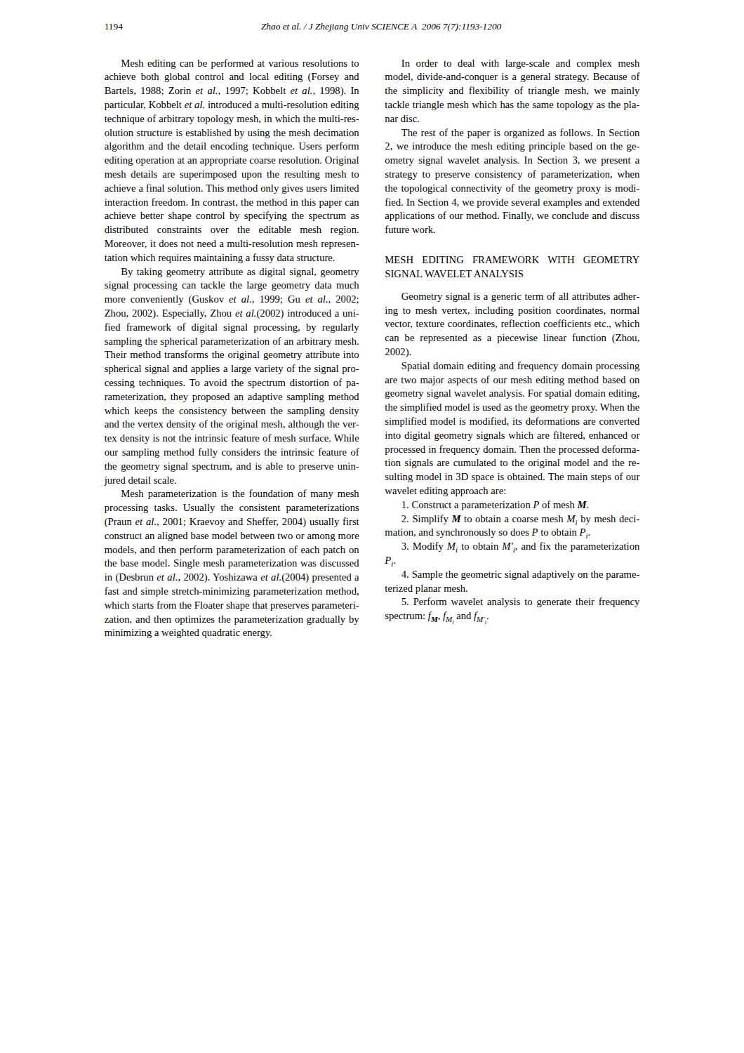1194 Zhao et al. / J Zhejiang Univ SCIENCE A 2006 7(7):1193-1200
Mesh editing can be performed at various resolutions to achieve both global control and local editing (Forsey and Bartels, 1988; Zorin et al., 1997; Kobbelt et al., 1998). In particular, Kobbelt et al. introduced a multi-resolution editing technique of arbitrary topology mesh, in which the multi-resolution structure is established by using the mesh decimation algorithm and the detail encoding technique. Users perform editing operation at an appropriate coarse resolution. Original mesh details are superimposed upon the resulting mesh to achieve a final solution. This method only gives users limited interaction freedom. In contrast, the method in this paper can achieve better shape control by specifying the spectrum as distributed constraints over the editable mesh region. Moreover, it does not need a multi-resolution mesh representation which requires maintaining a fussy data structure.
By taking geometry attribute as digital signal, geometry signal processing can tackle the large geometry data much more conveniently (Guskov et al., 1999; Gu et al., 2002; Zhou, 2002). Especially, Zhou et al.(2002) introduced a unified framework of digital signal processing, by regularly sampling the spherical parameterization of an arbitrary mesh. Their method transforms the original geometry attribute into spherical signal and applies a large variety of the signal processing techniques. To avoid the spectrum distortion of parameterization, they proposed an adaptive sampling method which keeps the consistency between the sampling density and the vertex density of the original mesh, although the vertex density is not the intrinsic feature of mesh surface. While our sampling method fully considers the intrinsic feature of the geometry signal spectrum, and is able to preserve uninjured detail scale.
Mesh parameterization is the foundation of many mesh processing tasks. Usually the consistent parameterizations (Praun et al., 2001; Kraevoy and Sheffer, 2004) usually first construct an aligned base model between two or among more models, and then perform parameterization of each patch on the base model. Single mesh parameterization was discussed in (Desbrun et al., 2002). Yoshizawa et al.(2004) presented a fast and simple stretch-minimizing parameterization method, which starts from the Floater shape that preserves parameterization, and then optimizes the parameterization gradually by minimizing a weighted quadratic energy.
In order to deal with large-scale and complex mesh model, divide-and-conquer is a general strategy. Because of the simplicity and flexibility of triangle mesh, we mainly tackle triangle mesh which has the same topology as the planar disc.
The rest of the paper is organized as follows. In Section 2, we introduce the mesh editing principle based on the geometry signal wavelet analysis. In Section 3, we present a strategy to preserve consistency of parameterization, when the topological connectivity of the geometry proxy is modified. In Section 4, we provide several examples and extended applications of our method. Finally, we conclude and discuss future work.
Mesh editing framework with geometry signal wavelet analysis
Geometry signal is a generic term of all attributes adhering to mesh vertex, including position coordinates, normal vector, texture coordinates, reflection coefficients etc., which can be represented as a piecewise linear function (Zhou, 2002).
Spatial domain editing and frequency domain processing are two major aspects of our mesh editing method based on geometry signal wavelet analysis. For spatial domain editing, the simplified model is used as the geometry proxy. When the simplified model is modified, its deformations are converted into digital geometry signals which are filtered, enhanced or processed in frequency domain. Then the processed deformation signals are cumulated to the original model and the resulting model in 3D space is obtained. The main steps of our wavelet editing approach are:
Construct a parameterization P of mesh M.
Simplify M to obtain a coarse mesh Mi by mesh decimation, and synchronously so does P to obtain Pi.
Modify Mi to obtain M′i, and fix the parameterization Pi.
Sample the geometric signal adaptively on the parameterized planar mesh.
Perform wavelet analysis to generate their frequency spectrum: fM, fMi and fM′i.